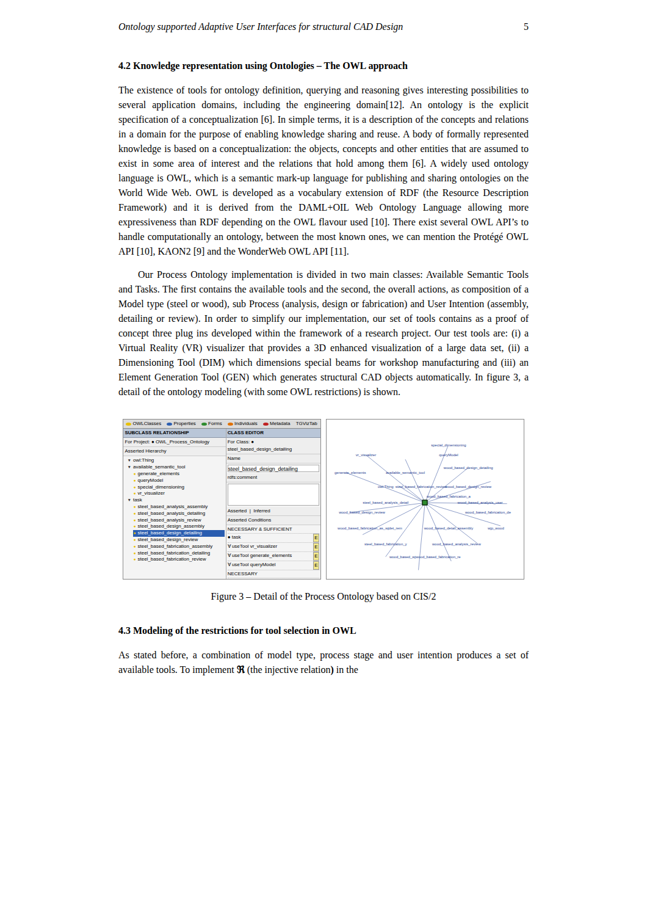Ontology supported Adaptive User Interfaces for structural CAD Design 5
4.2 Knowledge representation using Ontologies – The OWL approach
The existence of tools for ontology definition, querying and reasoning gives interesting possibilities to several application domains, including the engineering domain[12]. An ontology is the explicit specification of a conceptualization [6]. In simple terms, it is a description of the concepts and relations in a domain for the purpose of enabling knowledge sharing and reuse. A body of formally represented knowledge is based on a conceptualization: the objects, concepts and other entities that are assumed to exist in some area of interest and the relations that hold among them [6]. A widely used ontology language is OWL, which is a semantic mark-up language for publishing and sharing ontologies on the World Wide Web. OWL is developed as a vocabulary extension of RDF (the Resource Description Framework) and it is derived from the DAML+OIL Web Ontology Language allowing more expressiveness than RDF depending on the OWL flavour used [10]. There exist several OWL API’s to handle computationally an ontology, between the most known ones, we can mention the Protégé OWL API [10], KAON2 [9] and the WonderWeb OWL API [11].
Our Process Ontology implementation is divided in two main classes: Available Semantic Tools and Tasks. The first contains the available tools and the second, the overall actions, as composition of a Model type (steel or wood), sub Process (analysis, design or fabrication) and User Intention (assembly, detailing or review). In order to simplify our implementation, our set of tools contains as a proof of concept three plug ins developed within the framework of a research project. Our test tools are: (i) a Virtual Reality (VR) visualizer that provides a 3D enhanced visualization of a large data set, (ii) a Dimensioning Tool (DIM) which dimensions special beams for workshop manufacturing and (iii) an Element Generation Tool (GEN) which generates structural CAD objects automatically. In figure 3, a detail of the ontology modeling (with some OWL restrictions) is shown.
OWLClasses Properties Forms Individuals Metadata TGVizTab
SUBCLASS RELATIONSHIP
For Project: ● OWL_Process_Ontology
Asserted Hierarchy
owl:Thing
available_semantic_tool
generate_elements
queryModel
special_dimensioning
vr_visualizer
task
steel_based_analysis_assembly
steel_based_analysis_detailing
steel_based_analysis_review
steel_based_design_assembly
steel_based_design_detailing
steel_based_design_review
steel_based_fabrication_assembly
steel_based_fabrication_detailing
steel_based_fabrication_review
CLASS EDITOR
For Class: ● steel_based_design_detailing
Name
steel_based_design_detailing
rdfs:comment
Asserted | Inferred
Asserted Conditions
NECESSARY & SUFFICIENT
● task E
∀ useTool vr_visualizer E
∀ useTool generate_elements E
∀ useTool queryModel E
NECESSARY
special_dimensioning
queryModel
vr_visualizer
generate_elements
available_semantic_tool
wood_based_design_detailing
owl:Thing
steel_based_fabrication_review
wood_based_design_review
wood_based_fabrication_a
steel_based_analysis_detail
wood_based_analysis_user
wood_based_design_review
wood_based_fabrication_de
wood_based_fabrication_as_wjdet_rem
wood_based_detail_assembly
wjp_wood
steel_based_fabrication_y
wood_based_analysis_review
wood_based_wjwood_based_fabrication_re
Figure 3 – Detail of the Process Ontology based on CIS/2
4.3 Modeling of the restrictions for tool selection in OWL
As stated before, a combination of model type, process stage and user intention produces a set of available tools. To implement ℜ (the injective relation) in the